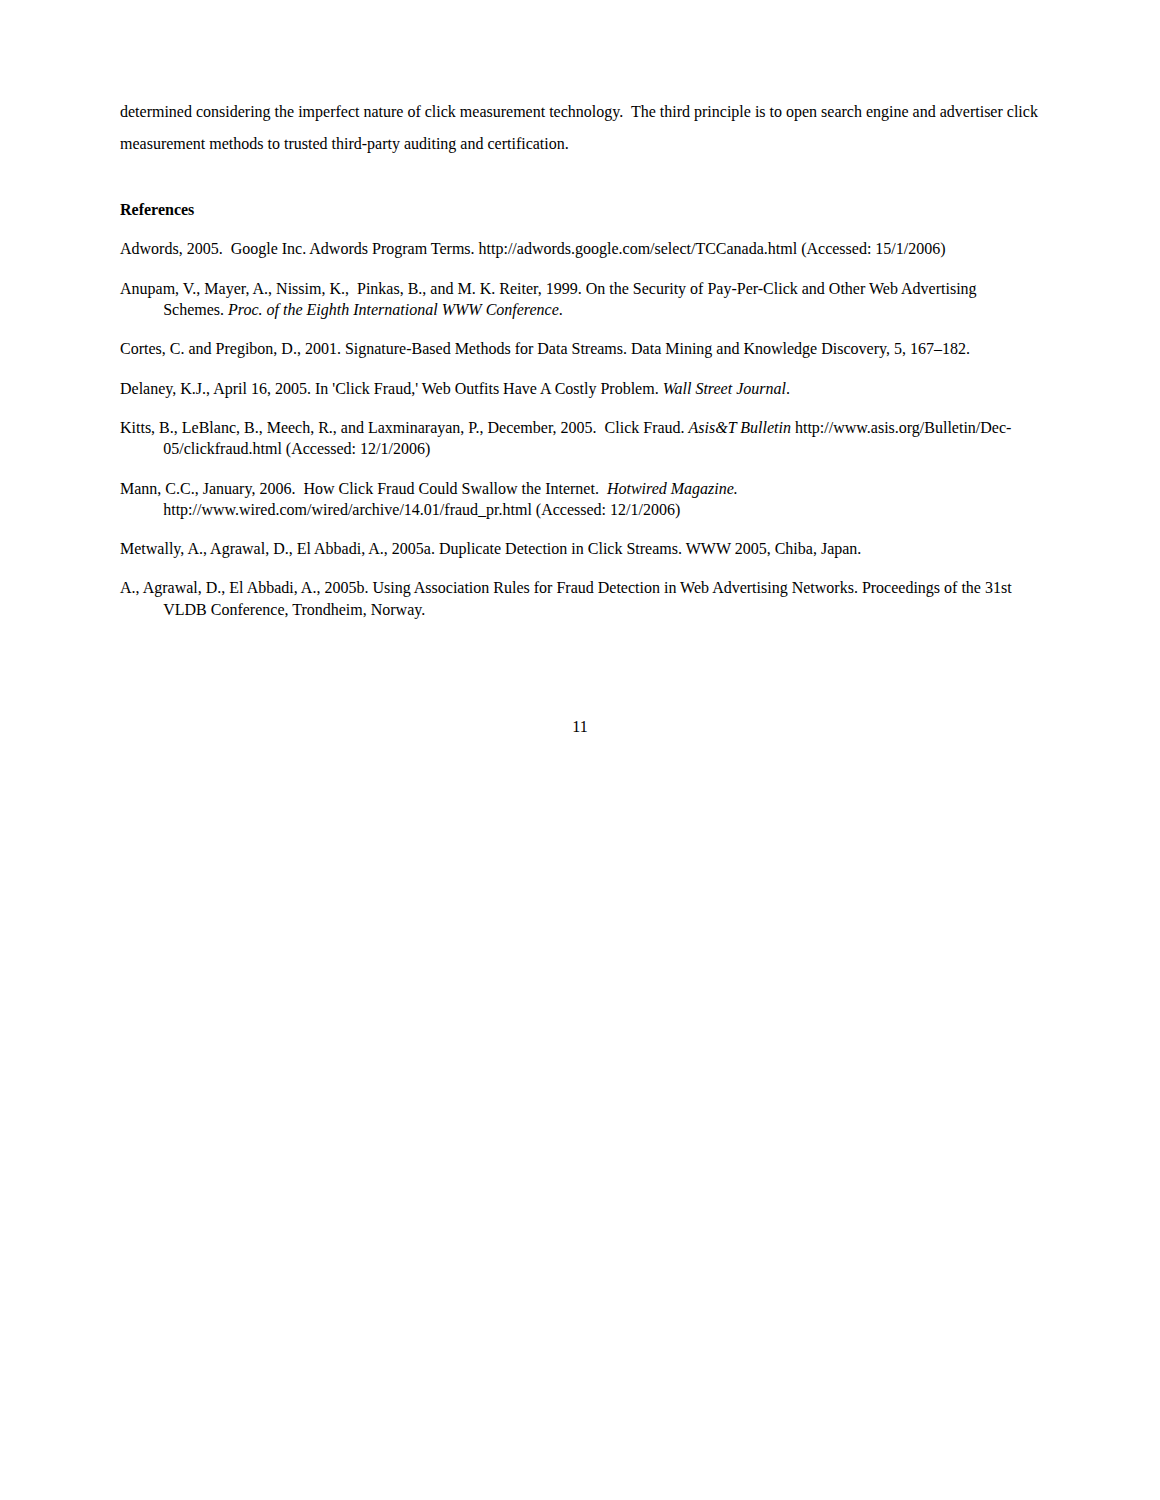determined considering the imperfect nature of click measurement technology. The third principle is to open search engine and advertiser click measurement methods to trusted third-party auditing and certification.
References
Adwords, 2005. Google Inc. Adwords Program Terms. http://adwords.google.com/select/TCCanada.html (Accessed: 15/1/2006)
Anupam, V., Mayer, A., Nissim, K., Pinkas, B., and M. K. Reiter, 1999. On the Security of Pay-Per-Click and Other Web Advertising Schemes. Proc. of the Eighth International WWW Conference.
Cortes, C. and Pregibon, D., 2001. Signature-Based Methods for Data Streams. Data Mining and Knowledge Discovery, 5, 167–182.
Delaney, K.J., April 16, 2005. In 'Click Fraud,' Web Outfits Have A Costly Problem. Wall Street Journal.
Kitts, B., LeBlanc, B., Meech, R., and Laxminarayan, P., December, 2005. Click Fraud. Asis&T Bulletin http://www.asis.org/Bulletin/Dec-05/clickfraud.html (Accessed: 12/1/2006)
Mann, C.C., January, 2006. How Click Fraud Could Swallow the Internet. Hotwired Magazine. http://www.wired.com/wired/archive/14.01/fraud_pr.html (Accessed: 12/1/2006)
Metwally, A., Agrawal, D., El Abbadi, A., 2005a. Duplicate Detection in Click Streams. WWW 2005, Chiba, Japan.
A., Agrawal, D., El Abbadi, A., 2005b. Using Association Rules for Fraud Detection in Web Advertising Networks. Proceedings of the 31st VLDB Conference, Trondheim, Norway.
11